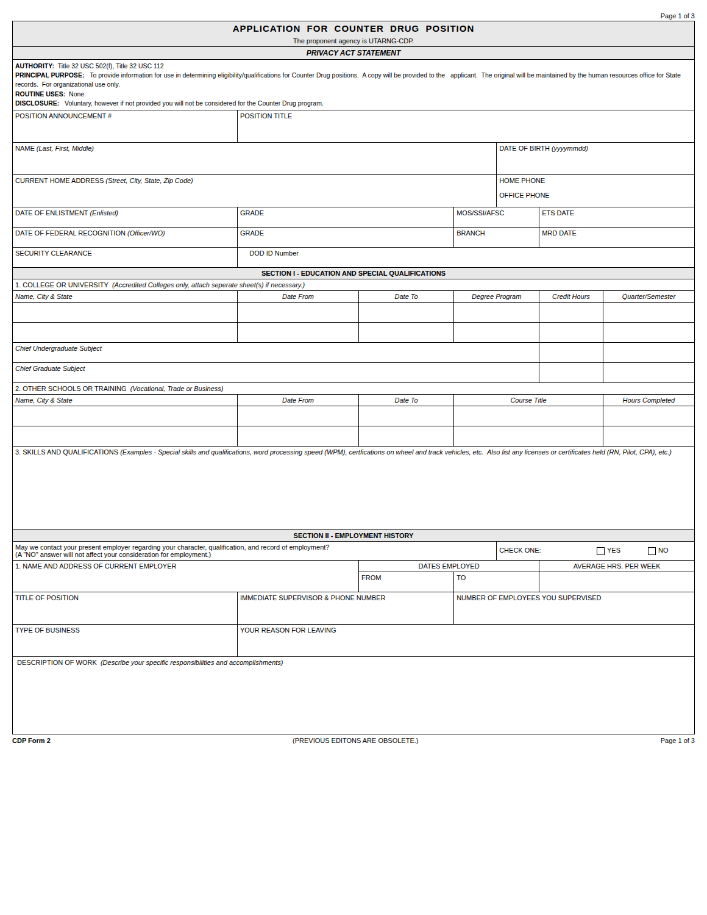Page 1 of 3
| APPLICATION FOR COUNTER DRUG POSITION |
| The proponent agency is UTARNG-CDP. |
| PRIVACY ACT STATEMENT |
| AUTHORITY: Title 32 USC 502(f), Title 32 USC 112 PRINCIPAL PURPOSE: To provide information for use in determining eligibility/qualifications for Counter Drug positions. A copy will be provided to the applicant. The original will be maintained by the human resources office for State records. For organizational use only. ROUTINE USES: None. DISCLOSURE: Voluntary, however if not provided you will not be considered for the Counter Drug program. |
| POSITION ANNOUNCEMENT # | POSITION TITLE |
| NAME (Last, First, Middle) | DATE OF BIRTH (yyyymmdd) |
| CURRENT HOME ADDRESS (Street, City, State, Zip Code) | HOME PHONE OFFICE PHONE |
| DATE OF ENLISTMENT (Enlisted) | GRADE | MOS/SSI/AFSC | ETS DATE |
| DATE OF FEDERAL RECOGNITION (Officer/WO) | GRADE | BRANCH | MRD DATE |
| SECURITY CLEARANCE | DOD ID Number |
| SECTION I - EDUCATION AND SPECIAL QUALIFICATIONS |
| 1. COLLEGE OR UNIVERSITY (Accredited Colleges only, attach seperate sheet(s) if necessary.) |
| Name, City & State | Date From | Date To | Degree Program | Credit Hours | Quarter/Semester |
| Chief Undergraduate Subject | | |
| Chief Graduate Subject | | |
| 2. OTHER SCHOOLS OR TRAINING (Vocational, Trade or Business) |
| Name, City & State | Date From | Date To | Course Title | Hours Completed |
| 3. SKILLS AND QUALIFICATIONS (Examples - Special skills and qualifications, word processing speed (WPM), certfications on wheel and track vehicles, etc. Also list any licenses or certificates held (RN, Pilot, CPA), etc.) |
| SECTION II - EMPLOYMENT HISTORY |
| May we contact your present employer regarding your character, qualification, and record of employment? (A "NO" answer will not affect your consideration for employment.) | / CHECK ONE: / YES / NO / |
| 1. NAME AND ADDRESS OF CURRENT EMPLOYER | DATES EMPLOYED | AVERAGE HRS. PER WEEK |
| FROM | TO | |
| TITLE OF POSITION | IMMEDIATE SUPERVISOR & PHONE NUMBER | NUMBER OF EMPLOYEES YOU SUPERVISED |
| TYPE OF BUSINESS | YOUR REASON FOR LEAVING |
| DESCRIPTION OF WORK (Describe your specific responsibilities and accomplishments) |
CDP Form 2
(PREVIOUS EDITONS ARE OBSOLETE.)
Page 1 of 3